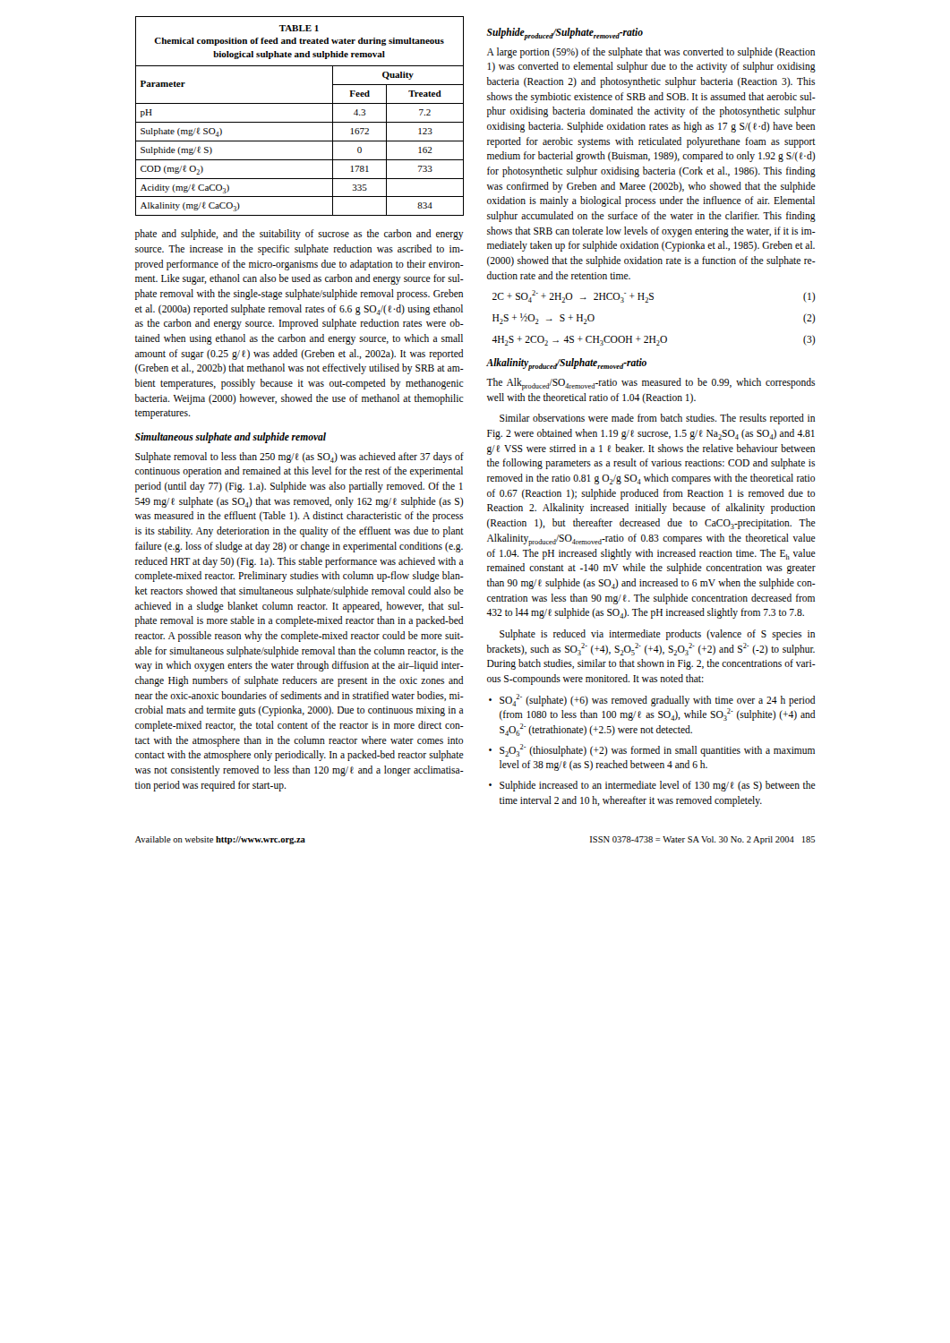TABLE 1 Chemical composition of feed and treated water during simultaneous biological sulphate and sulphide removal
| Parameter | Quality |
| --- | --- |
| Feed | Treated |
| pH | 4.3 | 7.2 |
| Sulphate (mg/ℓ SO 4 ) | 1672 | 123 |
| Sulphide (mg/ℓ S) | 0 | 162 |
| COD (mg/ℓ O 2 ) | 1781 | 733 |
| Acidity (mg/ℓ CaCO 3 ) | 335 | |
| Alkalinity (mg/ℓ CaCO 3 ) | | 834 |
phate and sulphide, and the suitability of sucrose as the carbon and energy source. The increase in the specific sulphate reduction was ascribed to improved performance of the micro-organisms due to adaptation to their environment. Like sugar, ethanol can also be used as carbon and energy source for sulphate removal with the single-stage sulphate/sulphide removal process. Greben et al. (2000a) reported sulphate removal rates of 6.6 g SO4/(ℓ·d) using ethanol as the carbon and energy source. Improved sulphate reduction rates were obtained when using ethanol as the carbon and energy source, to which a small amount of sugar (0.25 g/ℓ) was added (Greben et al., 2002a). It was reported (Greben et al., 2002b) that methanol was not effectively utilised by SRB at ambient temperatures, possibly because it was out-competed by methanogenic bacteria. Weijma (2000) however, showed the use of methanol at themophilic temperatures.
Simultaneous sulphate and sulphide removal
Sulphate removal to less than 250 mg/ℓ (as SO4) was achieved after 37 days of continuous operation and remained at this level for the rest of the experimental period (until day 77) (Fig. 1.a). Sulphide was also partially removed. Of the 1 549 mg/ℓ sulphate (as SO4) that was removed, only 162 mg/ℓ sulphide (as S) was measured in the effluent (Table 1). A distinct characteristic of the process is its stability. Any deterioration in the quality of the effluent was due to plant failure (e.g. loss of sludge at day 28) or change in experimental conditions (e.g. reduced HRT at day 50) (Fig. 1a). This stable performance was achieved with a complete-mixed reactor. Preliminary studies with column up-flow sludge blanket reactors showed that simultaneous sulphate/sulphide removal could also be achieved in a sludge blanket column reactor. It appeared, however, that sulphate removal is more stable in a complete-mixed reactor than in a packed-bed reactor. A possible reason why the complete-mixed reactor could be more suitable for simultaneous sulphate/sulphide removal than the column reactor, is the way in which oxygen enters the water through diffusion at the air–liquid interchange High numbers of sulphate reducers are present in the oxic zones and near the oxic-anoxic boundaries of sediments and in stratified water bodies, microbial mats and termite guts (Cypionka, 2000). Due to continuous mixing in a complete-mixed reactor, the total content of the reactor is in more direct contact with the atmosphere than in the column reactor where water comes into contact with the atmosphere only periodically. In a packed-bed reactor sulphate was not consistently removed to less than 120 mg/ℓ and a longer acclimatisation period was required for start-up.
Sulphideproduced/Sulphateremoved-ratio
A large portion (59%) of the sulphate that was converted to sulphide (Reaction 1) was converted to elemental sulphur due to the activity of sulphur oxidising bacteria (Reaction 2) and photosynthetic sulphur bacteria (Reaction 3). This shows the symbiotic existence of SRB and SOB. It is assumed that aerobic sulphur oxidising bacteria dominated the activity of the photosynthetic sulphur oxidising bacteria. Sulphide oxidation rates as high as 17 g S/(ℓ·d) have been reported for aerobic systems with reticulated polyurethane foam as support medium for bacterial growth (Buisman, 1989), compared to only 1.92 g S/(ℓ·d) for photosynthetic sulphur oxidising bacteria (Cork et al., 1986). This finding was confirmed by Greben and Maree (2002b), who showed that the sulphide oxidation is mainly a biological process under the influence of air. Elemental sulphur accumulated on the surface of the water in the clarifier. This finding shows that SRB can tolerate low levels of oxygen entering the water, if it is immediately taken up for sulphide oxidation (Cypionka et al., 1985). Greben et al. (2000) showed that the sulphide oxidation rate is a function of the sulphate reduction rate and the retention time.
2C + SO42- + 2H2O → 2HCO3- + H2S
(1)
H2S + ½O2 → S + H2O
(2)
4H2S + 2CO2 → 4S + CH3COOH + 2H2O
(3)
Alkalinityproduced/Sulphateremoved-ratio
The Alkproduced/SO4removed-ratio was measured to be 0.99, which corresponds well with the theoretical ratio of 1.04 (Reaction 1).
Similar observations were made from batch studies. The results reported in Fig. 2 were obtained when 1.19 g/ℓ sucrose, 1.5 g/ℓ Na2SO4 (as SO4) and 4.81 g/ℓ VSS were stirred in a 1 ℓ beaker. It shows the relative behaviour between the following parameters as a result of various reactions: COD and sulphate is removed in the ratio 0.81 g O2/g SO4 which compares with the theoretical ratio of 0.67 (Reaction 1); sulphide produced from Reaction 1 is removed due to Reaction 2. Alkalinity increased initially because of alkalinity production (Reaction 1), but thereafter decreased due to CaCO3-precipitation. The Alkalinityproduced/SO4removed-ratio of 0.83 compares with the theoretical value of 1.04. The pH increased slightly with increased reaction time. The Eh value remained constant at -140 mV while the sulphide concentration was greater than 90 mg/ℓ sulphide (as SO4) and increased to 6 mV when the sulphide concentration was less than 90 mg/ℓ. The sulphide concentration decreased from 432 to l44 mg/ℓ sulphide (as SO4). The pH increased slightly from 7.3 to 7.8.
Sulphate is reduced via intermediate products (valence of S species in brackets), such as SO32- (+4), S2O52- (+4), S2O32- (+2) and S2- (-2) to sulphur. During batch studies, similar to that shown in Fig. 2, the concentrations of various S-compounds were monitored. It was noted that:
SO42- (sulphate) (+6) was removed gradually with time over a 24 h period (from 1080 to less than 100 mg/ℓ as SO4), while SO32- (sulphite) (+4) and S4O62- (tetrathionate) (+2.5) were not detected.
S2O32- (thiosulphate) (+2) was formed in small quantities with a maximum level of 38 mg/ℓ (as S) reached between 4 and 6 h.
Sulphide increased to an intermediate level of 130 mg/ℓ (as S) between the time interval 2 and 10 h, whereafter it was removed completely.
Available on website http://www.wrc.org.za
ISSN 0378-4738 = Water SA Vol. 30 No. 2 April 2004 185